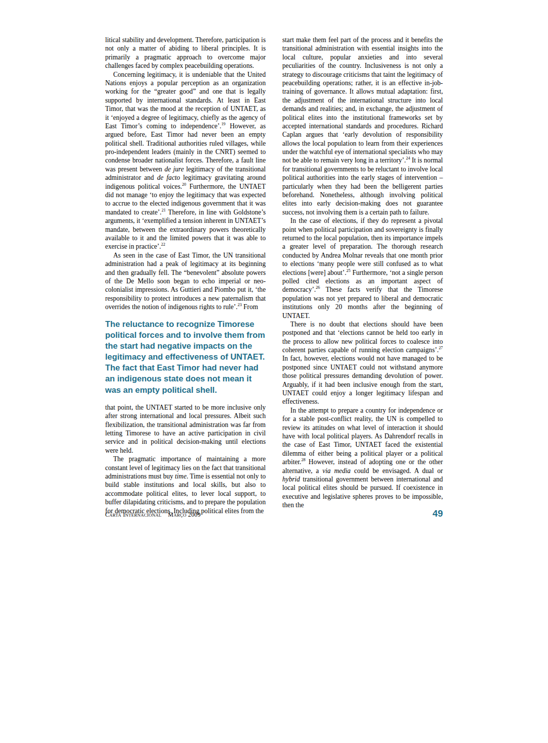litical stability and development. Therefore, participation is not only a matter of abiding to liberal principles. It is primarily a pragmatic approach to overcome major challenges faced by complex peacebuilding operations.
Concerning legitimacy, it is undeniable that the United Nations enjoys a popular perception as an organization working for the “greater good” and one that is legally supported by international standards. At least in East Timor, that was the mood at the reception of UNTAET, as it ‘enjoyed a degree of legitimacy, chiefly as the agency of East Timor’s coming to independence’.19 However, as argued before, East Timor had never been an empty political shell. Traditional authorities ruled villages, while pro-independent leaders (mainly in the CNRT) seemed to condense broader nationalist forces. Therefore, a fault line was present between de jure legitimacy of the transitional administrator and de facto legitimacy gravitating around indigenous political voices.20 Furthermore, the UNTAET did not manage ‘to enjoy the legitimacy that was expected to accrue to the elected indigenous government that it was mandated to create’.21 Therefore, in line with Goldstone’s arguments, it ‘exemplified a tension inherent in UNTAET’s mandate, between the extraordinary powers theoretically available to it and the limited powers that it was able to exercise in practice’.22
As seen in the case of East Timor, the UN transitional administration had a peak of legitimacy at its beginning and then gradually fell. The “benevolent” absolute powers of the De Mello soon began to echo imperial or neo-colonialist impressions. As Guttieri and Piombo put it, ‘the responsibility to protect introduces a new paternalism that overrides the notion of indigenous rights to rule’.23 From
The reluctance to recognize Timorese political forces and to involve them from the start had negative impacts on the legitimacy and effectiveness of UNTAET. The fact that East Timor had never had an indigenous state does not mean it was an empty political shell.
that point, the UNTAET started to be more inclusive only after strong international and local pressures. Albeit such flexibilization, the transitional administration was far from letting Timorese to have an active participation in civil service and in political decision-making until elections were held.
The pragmatic importance of maintaining a more constant level of legitimacy lies on the fact that transitional administrations must buy time. Time is essential not only to build stable institutions and local skills, but also to accommodate political elites, to lever local support, to buffer dilapidating criticisms, and to prepare the population for democratic elections. Including political elites from the
start make them feel part of the process and it benefits the transitional administration with essential insights into the local culture, popular anxieties and into several peculiarities of the country. Inclusiveness is not only a strategy to discourage criticisms that taint the legitimacy of peacebuilding operations; rather, it is an effective in-job-training of governance. It allows mutual adaptation: first, the adjustment of the international structure into local demands and realities; and, in exchange, the adjustment of political elites into the institutional frameworks set by accepted international standards and procedures. Richard Caplan argues that ‘early devolution of responsibility allows the local population to learn from their experiences under the watchful eye of international specialists who may not be able to remain very long in a territory’.24 It is normal for transitional governments to be reluctant to involve local political authorities into the early stages of intervention – particularly when they had been the belligerent parties beforehand. Nonetheless, although involving political elites into early decision-making does not guarantee success, not involving them is a certain path to failure.
In the case of elections, if they do represent a pivotal point when political participation and sovereignty is finally returned to the local population, then its importance impels a greater level of preparation. The thorough research conducted by Andrea Molnar reveals that one month prior to elections ‘many people were still confused as to what elections [were] about’.25 Furthermore, ‘not a single person polled cited elections as an important aspect of democracy’.26 These facts verify that the Timorese population was not yet prepared to liberal and democratic institutions only 20 months after the beginning of UNTAET.
There is no doubt that elections should have been postponed and that ‘elections cannot be held too early in the process to allow new political forces to coalesce into coherent parties capable of running election campaigns’.27 In fact, however, elections would not have managed to be postponed since UNTAET could not withstand anymore those political pressures demanding devolution of power. Arguably, if it had been inclusive enough from the start, UNTAET could enjoy a longer legitimacy lifespan and effectiveness.
In the attempt to prepare a country for independence or for a stable post-conflict reality, the UN is compelled to review its attitudes on what level of interaction it should have with local political players. As Dahrendorf recalls in the case of East Timor, UNTAET faced the existential dilemma of either being a political player or a political arbiter.28 However, instead of adopting one or the other alternative, a via media could be envisaged. A dual or hybrid transitional government between international and local political elites should be pursued. If coexistence in executive and legislative spheres proves to be impossible, then the
Carta Internacional Março 2009
49